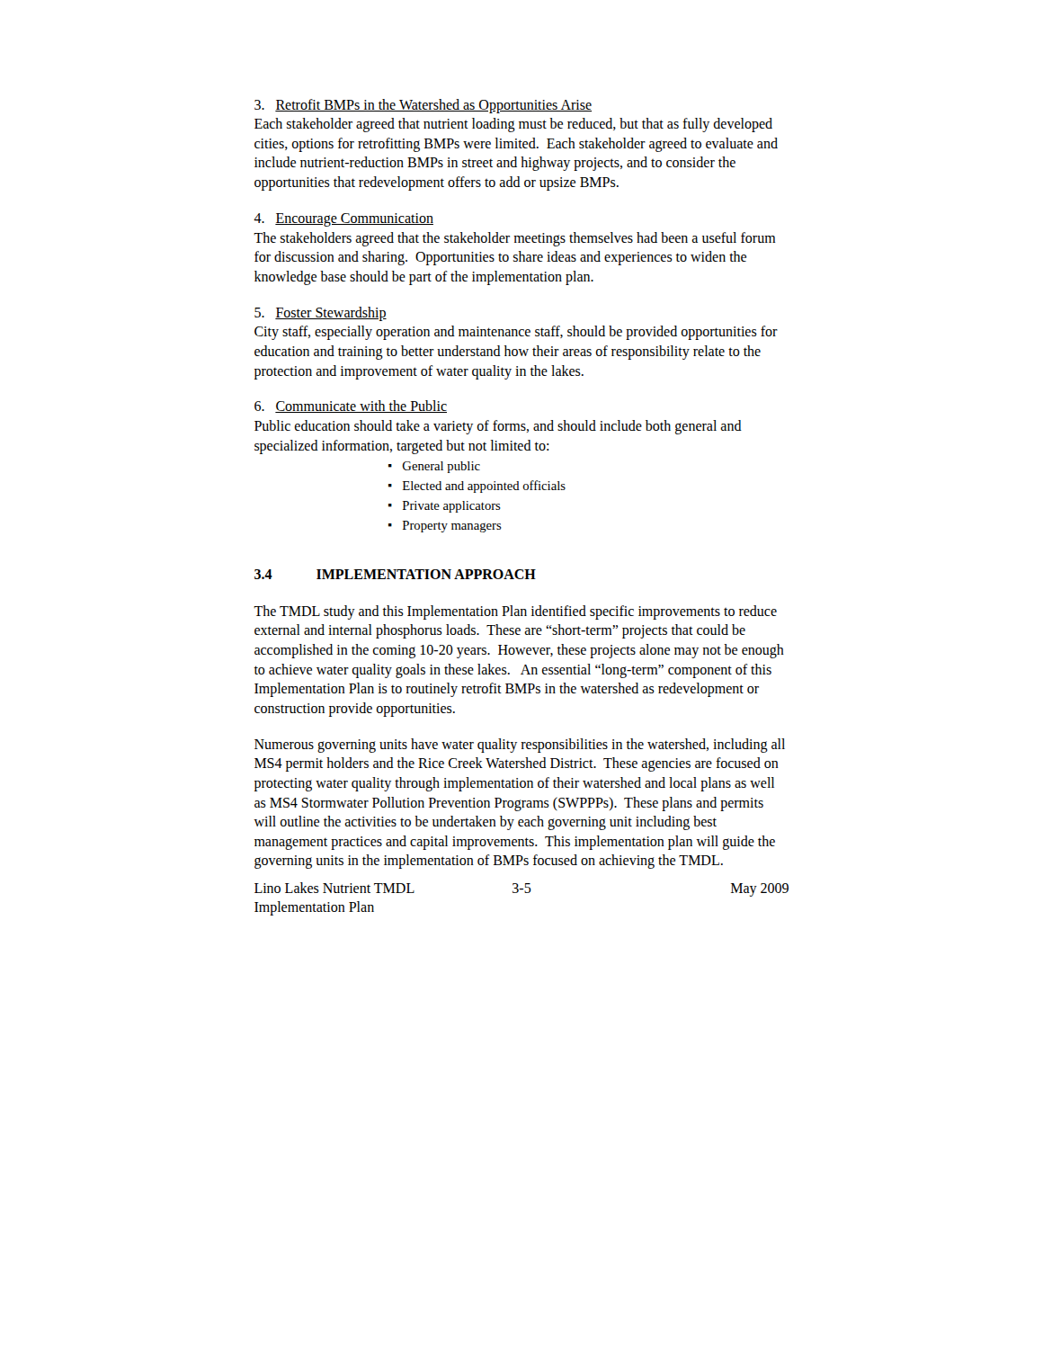3. Retrofit BMPs in the Watershed as Opportunities Arise
Each stakeholder agreed that nutrient loading must be reduced, but that as fully developed cities, options for retrofitting BMPs were limited. Each stakeholder agreed to evaluate and include nutrient-reduction BMPs in street and highway projects, and to consider the opportunities that redevelopment offers to add or upsize BMPs.
4. Encourage Communication
The stakeholders agreed that the stakeholder meetings themselves had been a useful forum for discussion and sharing. Opportunities to share ideas and experiences to widen the knowledge base should be part of the implementation plan.
5. Foster Stewardship
City staff, especially operation and maintenance staff, should be provided opportunities for education and training to better understand how their areas of responsibility relate to the protection and improvement of water quality in the lakes.
6. Communicate with the Public
Public education should take a variety of forms, and should include both general and specialized information, targeted but not limited to:
General public
Elected and appointed officials
Private applicators
Property managers
3.4 IMPLEMENTATION APPROACH
The TMDL study and this Implementation Plan identified specific improvements to reduce external and internal phosphorus loads. These are “short-term” projects that could be accomplished in the coming 10-20 years. However, these projects alone may not be enough to achieve water quality goals in these lakes. An essential “long-term” component of this Implementation Plan is to routinely retrofit BMPs in the watershed as redevelopment or construction provide opportunities.
Numerous governing units have water quality responsibilities in the watershed, including all MS4 permit holders and the Rice Creek Watershed District. These agencies are focused on protecting water quality through implementation of their watershed and local plans as well as MS4 Stormwater Pollution Prevention Programs (SWPPPs). These plans and permits will outline the activities to be undertaken by each governing unit including best management practices and capital improvements. This implementation plan will guide the governing units in the implementation of BMPs focused on achieving the TMDL.
| Lino Lakes Nutrient TMDL Implementation Plan | 3-5 | May 2009 |